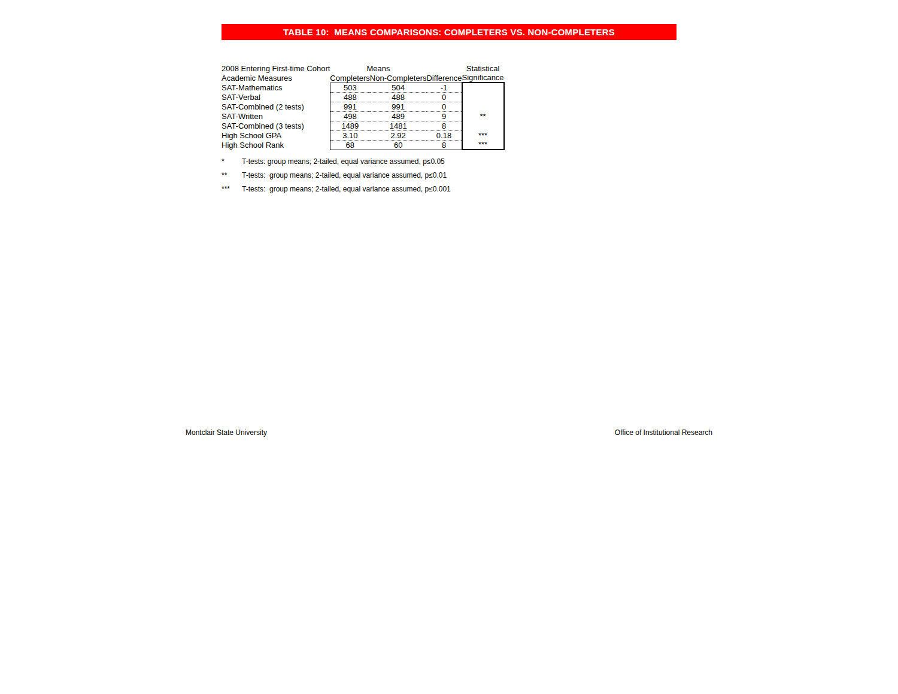TABLE 10: MEANS COMPARISONS: COMPLETERS VS. NON-COMPLETERS
| 2008 Entering First-time Cohort | Means | | Statistical |
| Academic Measures | Completers | Non-Completers | Difference | Significance |
| SAT-Mathematics | 503 | 504 | -1 | |
| SAT-Verbal | 488 | 488 | 0 | |
| SAT-Combined (2 tests) | 991 | 991 | 0 | |
| SAT-Written | 498 | 489 | 9 | ** |
| SAT-Combined (3 tests) | 1489 | 1481 | 8 | |
| High School GPA | 3.10 | 2.92 | 0.18 | *** |
| High School Rank | 68 | 60 | 8 | *** |
*T-tests: group means; 2-tailed, equal variance assumed, p≤0.05
**T-tests: group means; 2-tailed, equal variance assumed, p≤0.01
***T-tests: group means; 2-tailed, equal variance assumed, p≤0.001
Montclair State University
Office of Institutional Research